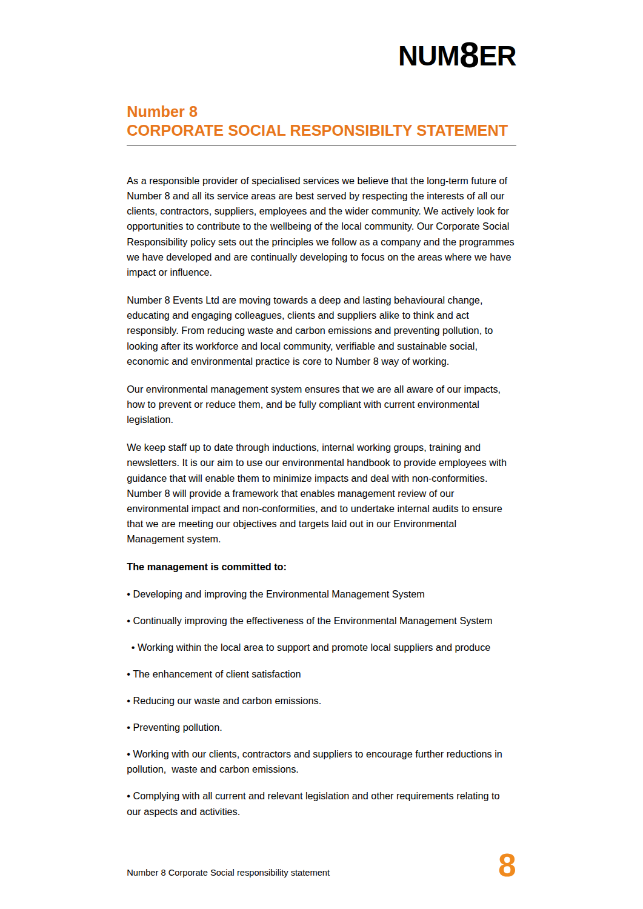NUM8 ER
Number 8 Corporate Social Responsibilty Statement
As a responsible provider of specialised services we believe that the long-term future of Number 8 and all its service areas are best served by respecting the interests of all our clients, contractors, suppliers, employees and the wider community. We actively look for opportunities to contribute to the wellbeing of the local community. Our Corporate Social Responsibility policy sets out the principles we follow as a company and the programmes we have developed and are continually developing to focus on the areas where we have impact or influence.
Number 8 Events Ltd are moving towards a deep and lasting behavioural change, educating and engaging colleagues, clients and suppliers alike to think and act responsibly. From reducing waste and carbon emissions and preventing pollution, to looking after its workforce and local community, verifiable and sustainable social, economic and environmental practice is core to Number 8 way of working.
Our environmental management system ensures that we are all aware of our impacts, how to prevent or reduce them, and be fully compliant with current environmental legislation.
We keep staff up to date through inductions, internal working groups, training and newsletters. It is our aim to use our environmental handbook to provide employees with guidance that will enable them to minimize impacts and deal with non-conformities. Number 8 will provide a framework that enables management review of our environmental impact and non-conformities, and to undertake internal audits to ensure that we are meeting our objectives and targets laid out in our Environmental Management system.
The management is committed to:
• Developing and improving the Environmental Management System
• Continually improving the effectiveness of the Environmental Management System
• Working within the local area to support and promote local suppliers and produce
• The enhancement of client satisfaction
• Reducing our waste and carbon emissions.
• Preventing pollution.
• Working with our clients, contractors and suppliers to encourage further reductions in pollution, waste and carbon emissions.
• Complying with all current and relevant legislation and other requirements relating to our aspects and activities.
Number 8 Corporate Social responsibility statement
8